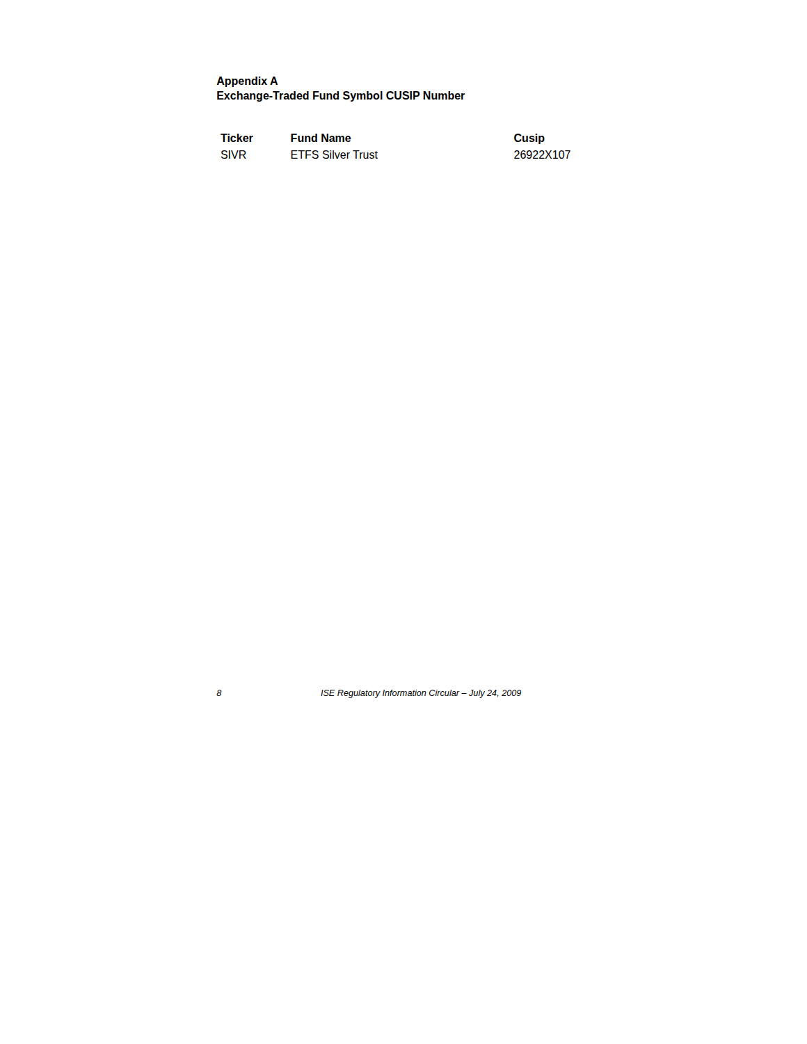Appendix A
Exchange-Traded Fund Symbol CUSIP Number
| Ticker | Fund Name | Cusip |
| --- | --- | --- |
| SIVR | ETFS Silver Trust | 26922X107 |
8
ISE Regulatory Information Circular – July 24, 2009